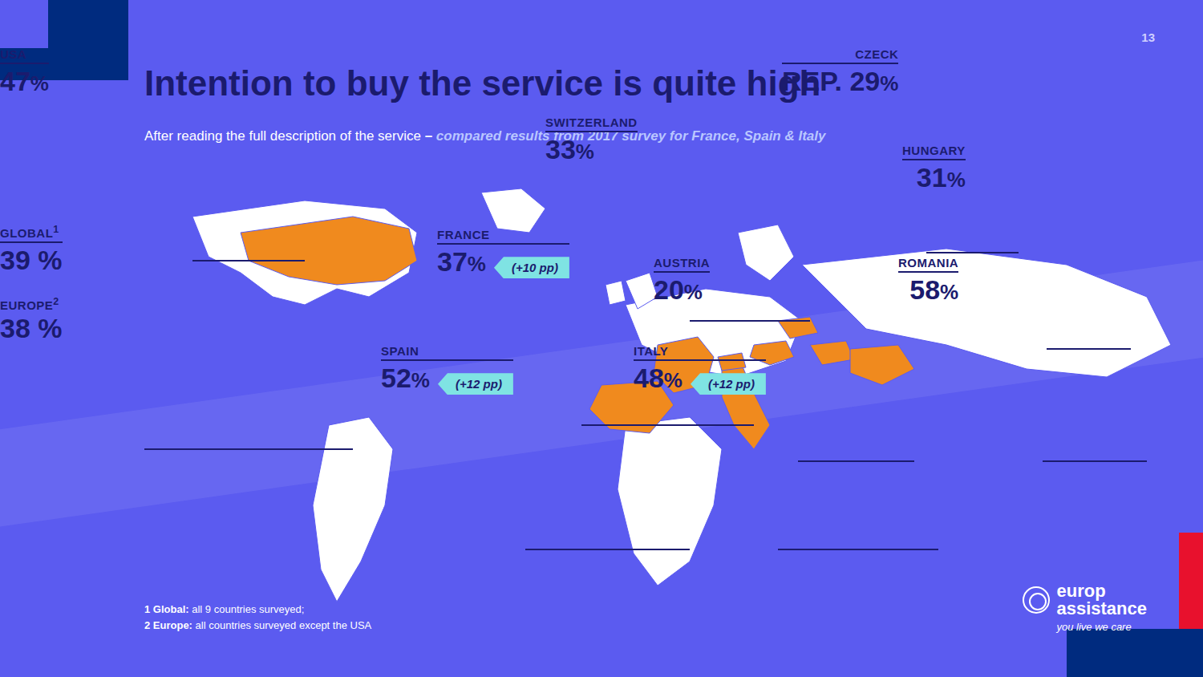13
Intention to buy the service is quite high
After reading the full description of the service – compared results from 2017 survey for France, Spain & Italy
USA 47%
GLOBAL1 39 %
EUROPE2 38 %
FRANCE 37%(+10 pp)
SPAIN 52%(+12 pp)
ITALY 48%(+12 pp)
AUSTRIA 20%
SWITZERLAND 33%
CZECK REP. 29%
HUNGARY 31%
ROMANIA 58%
1 Global: all 9 countries surveyed;
2 Europe: all countries surveyed except the USA
europ
assistance you live we care